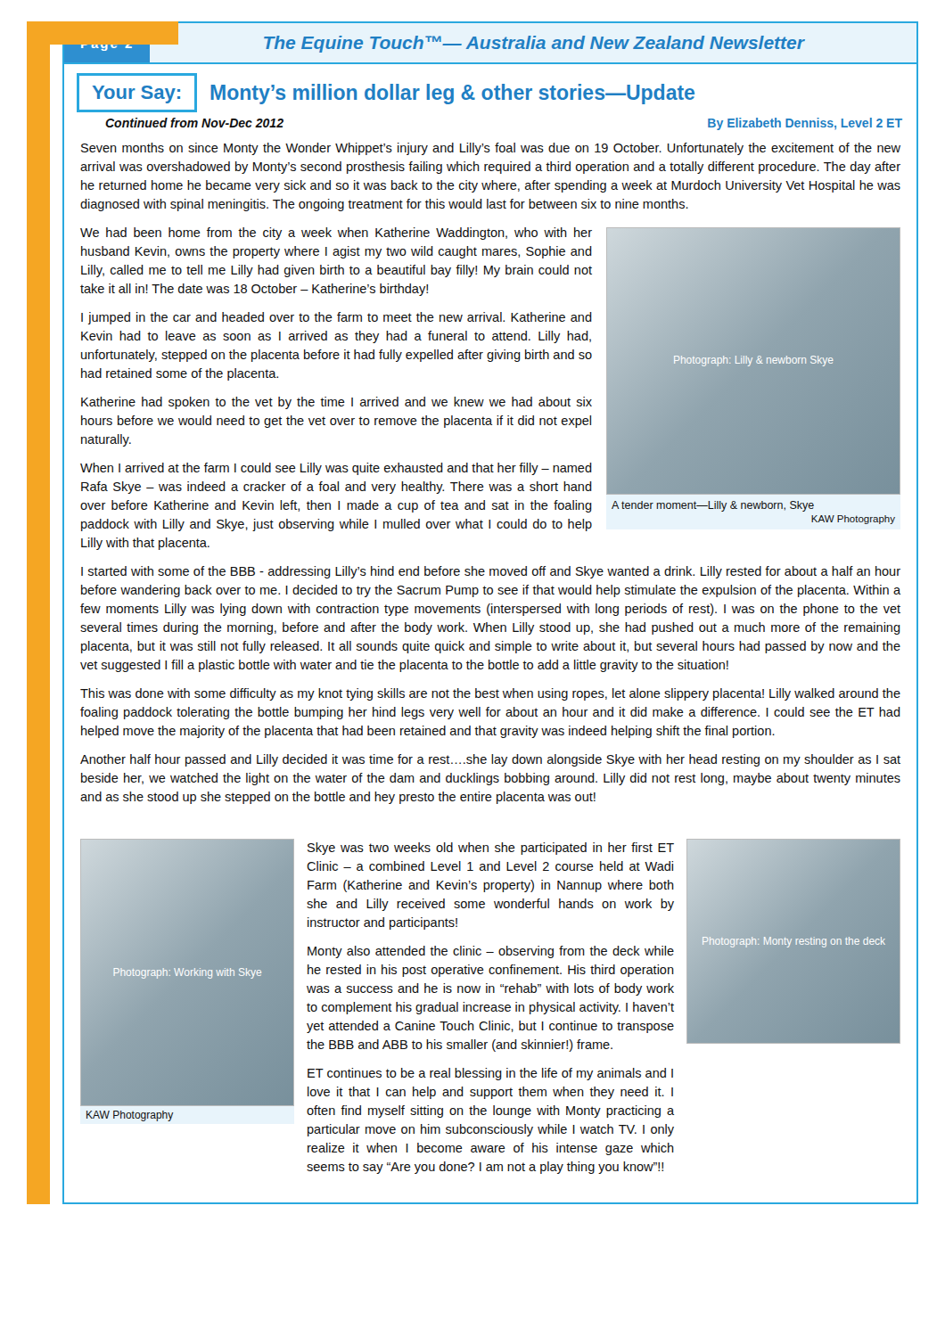Page 2
The Equine Touch™— Australia and New Zealand Newsletter
Your Say:
Monty’s million dollar leg & other stories—Update
Continued from Nov-Dec 2012 By Elizabeth Denniss, Level 2 ET
Seven months on since Monty the Wonder Whippet’s injury and Lilly’s foal was due on 19 October. Unfortunately the excitement of the new arrival was overshadowed by Monty’s second prosthesis failing which required a third operation and a totally different procedure. The day after he returned home he became very sick and so it was back to the city where, after spending a week at Murdoch University Vet Hospital he was diagnosed with spinal meningitis. The ongoing treatment for this would last for between six to nine months.
Photograph: Lilly & newborn Skye
A tender moment—Lilly & newborn, Skye KAW Photography
We had been home from the city a week when Katherine Waddington, who with her husband Kevin, owns the property where I agist my two wild caught mares, Sophie and Lilly, called me to tell me Lilly had given birth to a beautiful bay filly! My brain could not take it all in! The date was 18 October – Katherine’s birthday!
I jumped in the car and headed over to the farm to meet the new arrival. Katherine and Kevin had to leave as soon as I arrived as they had a funeral to attend. Lilly had, unfortunately, stepped on the placenta before it had fully expelled after giving birth and so had retained some of the placenta.
Katherine had spoken to the vet by the time I arrived and we knew we had about six hours before we would need to get the vet over to remove the placenta if it did not expel naturally.
When I arrived at the farm I could see Lilly was quite exhausted and that her filly – named Rafa Skye – was indeed a cracker of a foal and very healthy. There was a short hand over before Katherine and Kevin left, then I made a cup of tea and sat in the foaling paddock with Lilly and Skye, just observing while I mulled over what I could do to help Lilly with that placenta.
I started with some of the BBB - addressing Lilly’s hind end before she moved off and Skye wanted a drink. Lilly rested for about a half an hour before wandering back over to me. I decided to try the Sacrum Pump to see if that would help stimulate the expulsion of the placenta. Within a few moments Lilly was lying down with contraction type movements (interspersed with long periods of rest). I was on the phone to the vet several times during the morning, before and after the body work. When Lilly stood up, she had pushed out a much more of the remaining placenta, but it was still not fully released. It all sounds quite quick and simple to write about it, but several hours had passed by now and the vet suggested I fill a plastic bottle with water and tie the placenta to the bottle to add a little gravity to the situation!
This was done with some difficulty as my knot tying skills are not the best when using ropes, let alone slippery placenta! Lilly walked around the foaling paddock tolerating the bottle bumping her hind legs very well for about an hour and it did make a difference. I could see the ET had helped move the majority of the placenta that had been retained and that gravity was indeed helping shift the final portion.
Another half hour passed and Lilly decided it was time for a rest….she lay down alongside Skye with her head resting on my shoulder as I sat beside her, we watched the light on the water of the dam and ducklings bobbing around. Lilly did not rest long, maybe about twenty minutes and as she stood up she stepped on the bottle and hey presto the entire placenta was out!
Photograph: Working with Skye
KAW Photography
Skye was two weeks old when she participated in her first ET Clinic – a combined Level 1 and Level 2 course held at Wadi Farm (Katherine and Kevin’s property) in Nannup where both she and Lilly received some wonderful hands on work by instructor and participants!
Monty also attended the clinic – observing from the deck while he rested in his post operative confinement. His third operation was a success and he is now in “rehab” with lots of body work to complement his gradual increase in physical activity. I haven’t yet attended a Canine Touch Clinic, but I continue to transpose the BBB and ABB to his smaller (and skinnier!) frame.
ET continues to be a real blessing in the life of my animals and I love it that I can help and support them when they need it. I often find myself sitting on the lounge with Monty practicing a particular move on him subconsciously while I watch TV. I only realize it when I become aware of his intense gaze which seems to say “Are you done? I am not a play thing you know”!!
Photograph: Monty resting on the deck